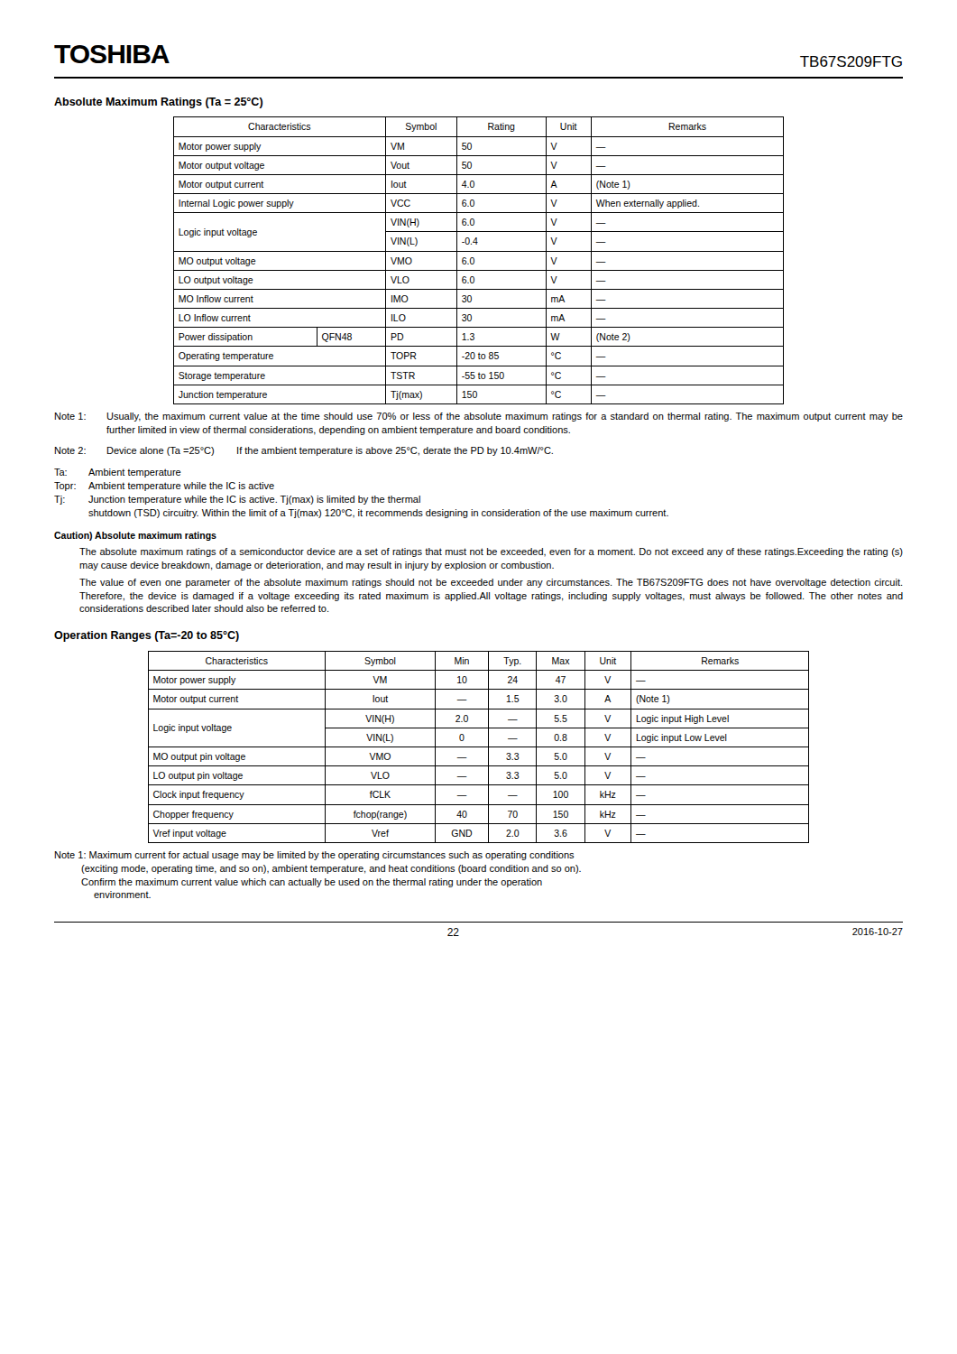TOSHIBA
TB67S209FTG
Absolute Maximum Ratings (Ta = 25°C)
| Characteristics | Symbol | Rating | Unit | Remarks |
| --- | --- | --- | --- | --- |
| Motor power supply | VM | 50 | V | — |
| Motor output voltage | Vout | 50 | V | — |
| Motor output current | Iout | 4.0 | A | (Note 1) |
| Internal Logic power supply | VCC | 6.0 | V | When externally applied. |
| Logic input voltage | VIN(H) | 6.0 | V | — |
| VIN(L) | -0.4 | V | — |
| MO output voltage | VMO | 6.0 | V | — |
| LO output voltage | VLO | 6.0 | V | — |
| MO Inflow current | IMO | 30 | mA | — |
| LO Inflow current | ILO | 30 | mA | — |
| Power dissipation | QFN48 | PD | 1.3 | W | (Note 2) |
| Operating temperature | TOPR | -20 to 85 | °C | — |
| Storage temperature | TSTR | -55 to 150 | °C | — |
| Junction temperature | Tj(max) | 150 | °C | — |
Note 1:
Usually, the maximum current value at the time should use 70% or less of the absolute maximum ratings for a standard on thermal rating. The maximum output current may be further limited in view of thermal considerations, depending on ambient temperature and board conditions.
Note 2:
Device alone (Ta =25°C) If the ambient temperature is above 25°C, derate the PD by 10.4mW/°C.
Ta: Ambient temperature
Topr: Ambient temperature while the IC is active
Tj: Junction temperature while the IC is active. Tj(max) is limited by the thermal
shutdown (TSD) circuitry. Within the limit of a Tj(max) 120°C, it recommends designing in consideration of the use maximum current.
Caution) Absolute maximum ratings
The absolute maximum ratings of a semiconductor device are a set of ratings that must not be exceeded, even for a moment. Do not exceed any of these ratings.Exceeding the rating (s) may cause device breakdown, damage or deterioration, and may result in injury by explosion or combustion.
The value of even one parameter of the absolute maximum ratings should not be exceeded under any circumstances. The TB67S209FTG does not have overvoltage detection circuit. Therefore, the device is damaged if a voltage exceeding its rated maximum is applied.All voltage ratings, including supply voltages, must always be followed. The other notes and considerations described later should also be referred to.
Operation Ranges (Ta=-20 to 85°C)
| Characteristics | Symbol | Min | Typ. | Max | Unit | Remarks |
| --- | --- | --- | --- | --- | --- | --- |
| Motor power supply | VM | 10 | 24 | 47 | V | — |
| Motor output current | Iout | — | 1.5 | 3.0 | A | (Note 1) |
| Logic input voltage | VIN(H) | 2.0 | — | 5.5 | V | Logic input High Level |
| VIN(L) | 0 | — | 0.8 | V | Logic input Low Level |
| MO output pin voltage | VMO | — | 3.3 | 5.0 | V | — |
| LO output pin voltage | VLO | — | 3.3 | 5.0 | V | — |
| Clock input frequency | fCLK | — | — | 100 | kHz | — |
| Chopper frequency | fchop(range) | 40 | 70 | 150 | kHz | — |
| Vref input voltage | Vref | GND | 2.0 | 3.6 | V | — |
Note 1: Maximum current for actual usage may be limited by the operating circumstances such as operating conditions
(exciting mode, operating time, and so on), ambient temperature, and heat conditions (board condition and so on).
Confirm the maximum current value which can actually be used on the thermal rating under the operation
environment.
22
2016-10-27